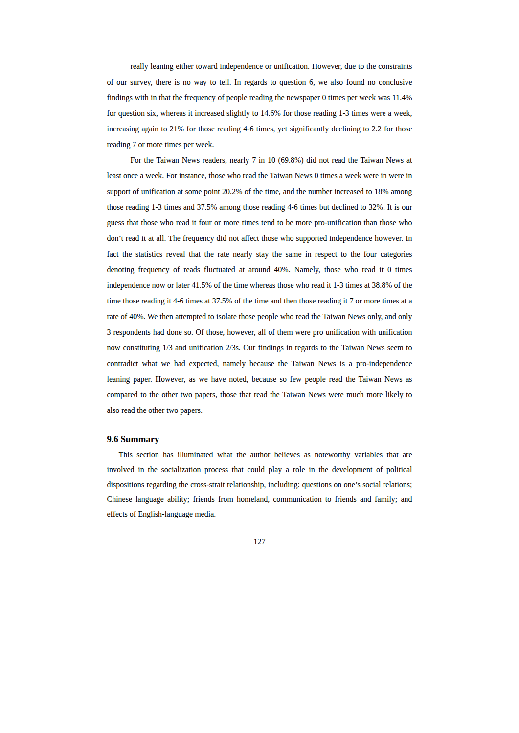really leaning either toward independence or unification. However, due to the constraints of our survey, there is no way to tell. In regards to question 6, we also found no conclusive findings with in that the frequency of people reading the newspaper 0 times per week was 11.4% for question six, whereas it increased slightly to 14.6% for those reading 1-3 times were a week, increasing again to 21% for those reading 4-6 times, yet significantly declining to 2.2 for those reading 7 or more times per week.
For the Taiwan News readers, nearly 7 in 10 (69.8%) did not read the Taiwan News at least once a week. For instance, those who read the Taiwan News 0 times a week were in were in support of unification at some point 20.2% of the time, and the number increased to 18% among those reading 1-3 times and 37.5% among those reading 4-6 times but declined to 32%. It is our guess that those who read it four or more times tend to be more pro-unification than those who don’t read it at all. The frequency did not affect those who supported independence however. In fact the statistics reveal that the rate nearly stay the same in respect to the four categories denoting frequency of reads fluctuated at around 40%. Namely, those who read it 0 times independence now or later 41.5% of the time whereas those who read it 1-3 times at 38.8% of the time those reading it 4-6 times at 37.5% of the time and then those reading it 7 or more times at a rate of 40%. We then attempted to isolate those people who read the Taiwan News only, and only 3 respondents had done so. Of those, however, all of them were pro unification with unification now constituting 1/3 and unification 2/3s. Our findings in regards to the Taiwan News seem to contradict what we had expected, namely because the Taiwan News is a pro-independence leaning paper. However, as we have noted, because so few people read the Taiwan News as compared to the other two papers, those that read the Taiwan News were much more likely to also read the other two papers.
9.6 Summary
This section has illuminated what the author believes as noteworthy variables that are involved in the socialization process that could play a role in the development of political dispositions regarding the cross-strait relationship, including: questions on one’s social relations; Chinese language ability; friends from homeland, communication to friends and family; and effects of English-language media.
127